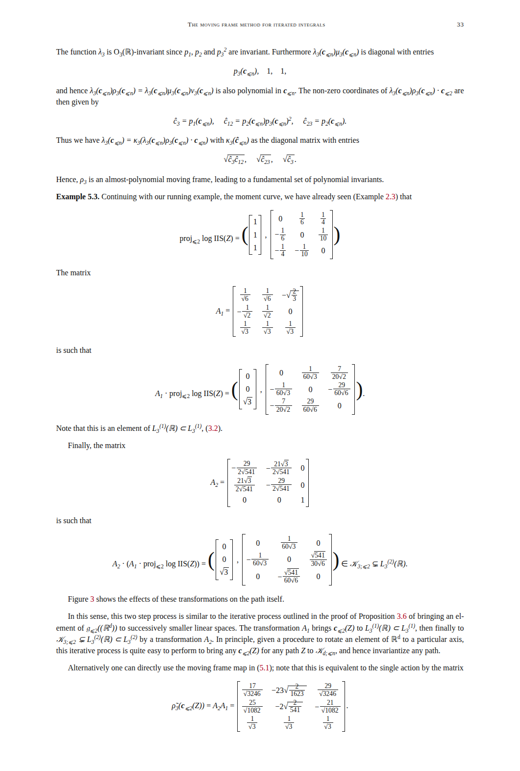The moving frame method for iterated integrals 33
The function λ3 is O3(ℝ)-invariant since p1, p2 and p32 are invariant. Furthermore λ3(c⩽n)μ3(c⩽n) is diagonal with entries
p3(c⩽n), 1, 1,
and hence λ3(c⩽n)ρ3(c⩽n) = λ3(c⩽n)μ3(c⩽n)ν3(c⩽n) is also polynomial in c⩽n. The non-zero coordinates of λ3(c⩽n)ρ3(c⩽n) · c⩽2 are then given by
ĉ3 = p1(c⩽n), ĉ12 = p2(c⩽n)p3(c⩽n)2, ĉ23 = p2(c⩽n).
Thus we have λ3(c⩽n) = κ3(λ3(c⩽n)ρ3(c⩽n) · c⩽n) with κ3(ĉ⩽n) as the diagonal matrix with entries
√ĉ3ĉ12, √ĉ23, √ĉ3.
Hence, ρ3 is an almost-polynomial moving frame, leading to a fundamental set of polynomial invariants.
Example 5.3. Continuing with our running example, the moment curve, we have already seen (Example 2.3) that
proj⩽2 log IIS(Z) = ( 1 1 1 , 0 16 14 −16 0 110 −14 −110 0 )
The matrix
A1 = 1√6 1√6 −√23 −1√2 1√2 0 1√3 1√3 1√3
is such that
A1 · proj⩽2 log IIS(Z) = ( 0 0 √3 , 0 160√3 720√2 −160√3 0 −2960√6 −720√2 2960√6 0 ) .
Note that this is an element of L3(1)(ℝ) ⊂ L3(1), (3.2).
Finally, the matrix
A2 = −292√541 −21√32√541 0 21√32√541 −292√541 0 0 0 1
is such that
A2 · (A1 · proj⩽2 log IIS(Z)) = ( 0 0 √3 , 0 160√3 0 −160√3 0 √54130√6 0 −√54160√6 0 ) ∈ 𝒦3;⩽2 ⊊ L3(2)(ℝ).
Figure 3 shows the effects of these transformations on the path itself.
In this sense, this two step process is similar to the iterative process outlined in the proof of Proposition 3.6 of bringing an element of 𝔤⩽2((ℝd)) to successively smaller linear spaces. The transformation A1 brings c⩽2(Z) to L3(1)(ℝ) ⊂ L3(1), then finally to 𝒦3;⩽2 ⊊ L3(2)(ℝ) ⊂ L3(2) by a transformation A2. In principle, given a procedure to rotate an element of ℝd to a particular axis, this iterative process is quite easy to perform to bring any c⩽2(Z) for any path Z to 𝒦d;⩽n, and hence invariantize any path.
Alternatively one can directly use the moving frame map in (5.1); note that this is equivalent to the single action by the matrix
ρ̃3(c⩽2(Z)) = A2A1 = 17√3246 −23√21623 29√3246 25√1082 −2√2541 −21√1082 1√3 1√3 1√3 .